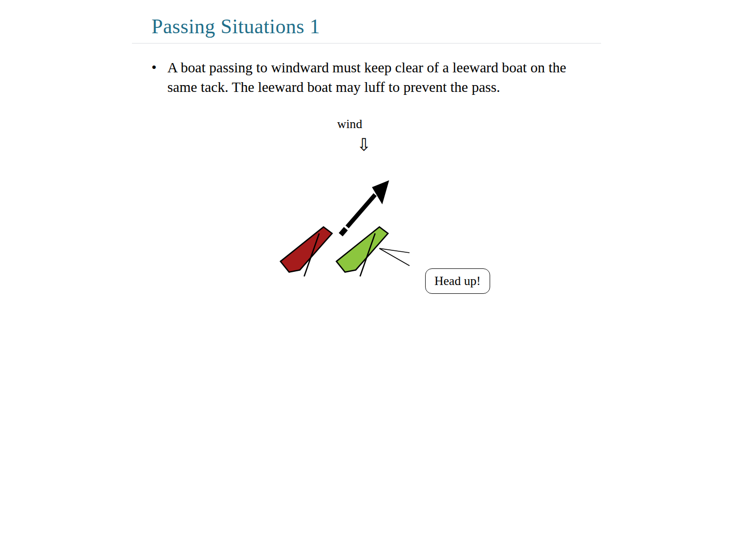Passing Situations 1
A boat passing to windward must keep clear of a leeward boat on the same tack. The leeward boat may luff to prevent the pass.
wind
⇩
Head up!